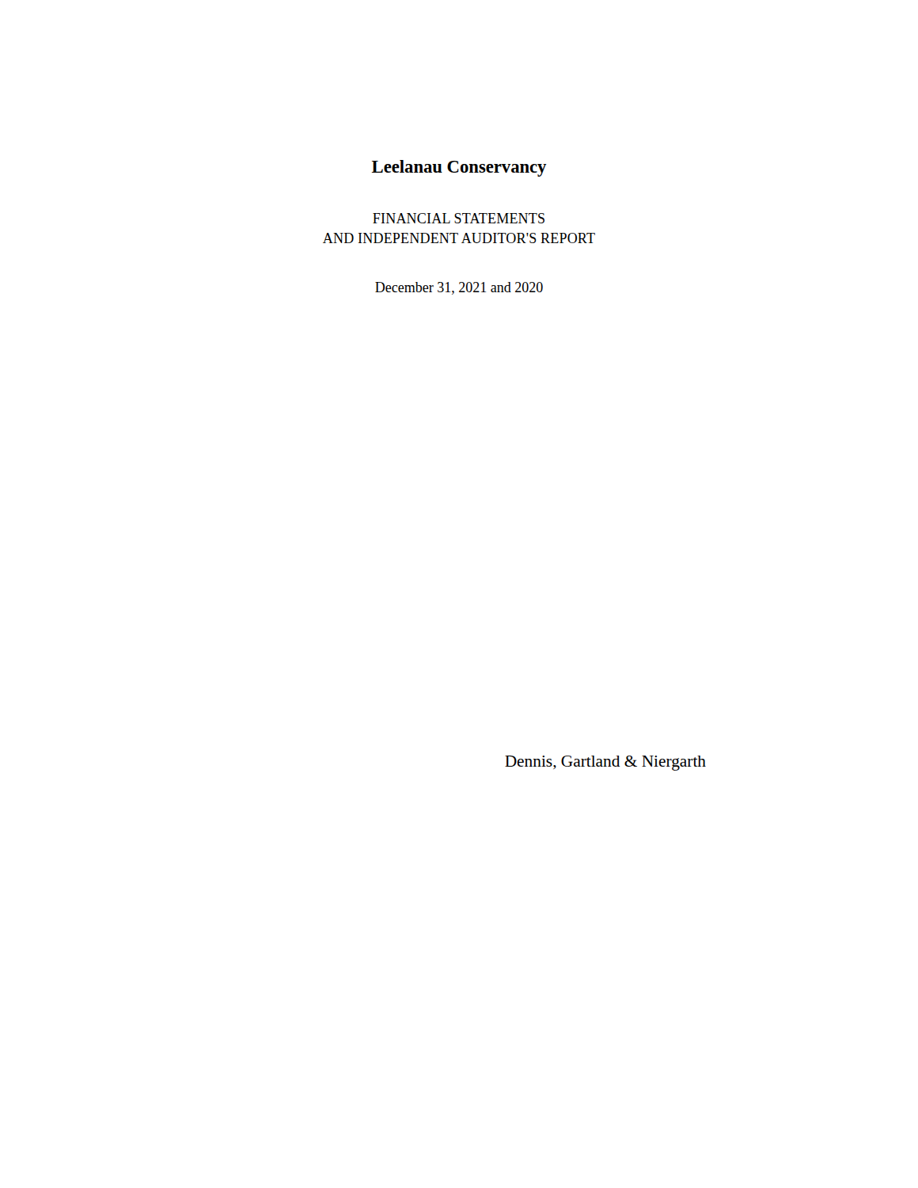Leelanau Conservancy
FINANCIAL STATEMENTS
AND INDEPENDENT AUDITOR'S REPORT
December 31, 2021 and 2020
Dennis, Gartland & Niergarth